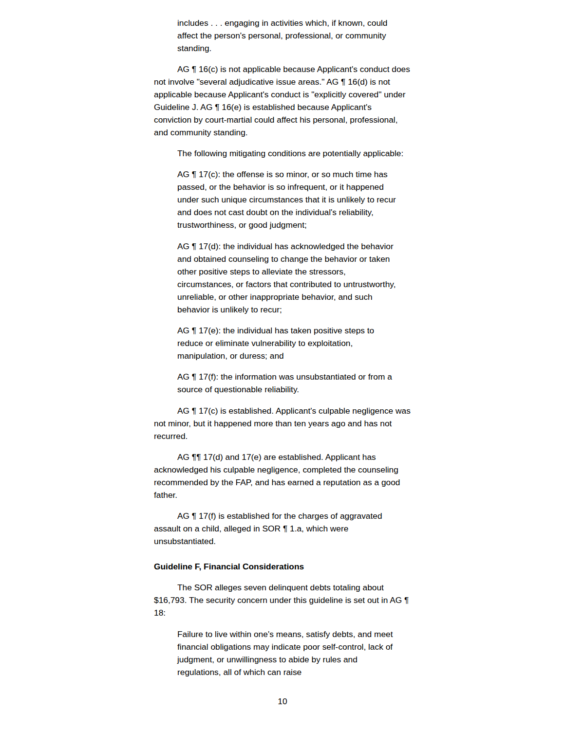includes . . . engaging in activities which, if known, could affect the person's personal, professional, or community standing.
AG ¶ 16(c) is not applicable because Applicant's conduct does not involve "several adjudicative issue areas." AG ¶ 16(d) is not applicable because Applicant's conduct is "explicitly covered" under Guideline J. AG ¶ 16(e) is established because Applicant's conviction by court-martial could affect his personal, professional, and community standing.
The following mitigating conditions are potentially applicable:
AG ¶ 17(c): the offense is so minor, or so much time has passed, or the behavior is so infrequent, or it happened under such unique circumstances that it is unlikely to recur and does not cast doubt on the individual's reliability, trustworthiness, or good judgment;
AG ¶ 17(d): the individual has acknowledged the behavior and obtained counseling to change the behavior or taken other positive steps to alleviate the stressors, circumstances, or factors that contributed to untrustworthy, unreliable, or other inappropriate behavior, and such behavior is unlikely to recur;
AG ¶ 17(e): the individual has taken positive steps to reduce or eliminate vulnerability to exploitation, manipulation, or duress; and
AG ¶ 17(f): the information was unsubstantiated or from a source of questionable reliability.
AG ¶ 17(c) is established. Applicant's culpable negligence was not minor, but it happened more than ten years ago and has not recurred.
AG ¶¶ 17(d) and 17(e) are established. Applicant has acknowledged his culpable negligence, completed the counseling recommended by the FAP, and has earned a reputation as a good father.
AG ¶ 17(f) is established for the charges of aggravated assault on a child, alleged in SOR ¶ 1.a, which were unsubstantiated.
Guideline F, Financial Considerations
The SOR alleges seven delinquent debts totaling about $16,793. The security concern under this guideline is set out in AG ¶ 18:
Failure to live within one's means, satisfy debts, and meet financial obligations may indicate poor self-control, lack of judgment, or unwillingness to abide by rules and regulations, all of which can raise
10